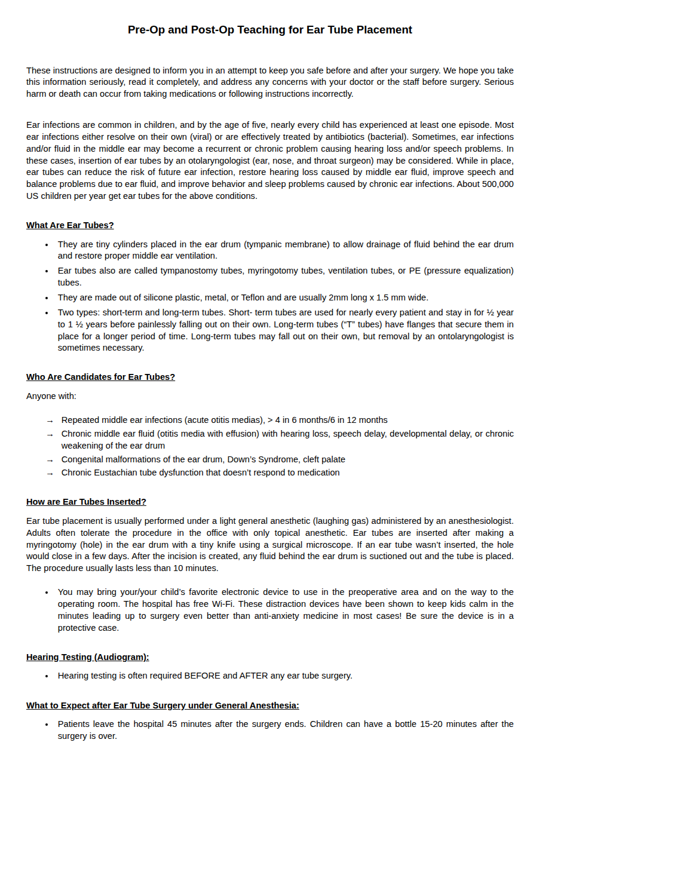Pre-Op and Post-Op Teaching for Ear Tube Placement
These instructions are designed to inform you in an attempt to keep you safe before and after your surgery. We hope you take this information seriously, read it completely, and address any concerns with your doctor or the staff before surgery. Serious harm or death can occur from taking medications or following instructions incorrectly.
Ear infections are common in children, and by the age of five, nearly every child has experienced at least one episode. Most ear infections either resolve on their own (viral) or are effectively treated by antibiotics (bacterial). Sometimes, ear infections and/or fluid in the middle ear may become a recurrent or chronic problem causing hearing loss and/or speech problems. In these cases, insertion of ear tubes by an otolaryngologist (ear, nose, and throat surgeon) may be considered. While in place, ear tubes can reduce the risk of future ear infection, restore hearing loss caused by middle ear fluid, improve speech and balance problems due to ear fluid, and improve behavior and sleep problems caused by chronic ear infections. About 500,000 US children per year get ear tubes for the above conditions.
What Are Ear Tubes?
They are tiny cylinders placed in the ear drum (tympanic membrane) to allow drainage of fluid behind the ear drum and restore proper middle ear ventilation.
Ear tubes also are called tympanostomy tubes, myringotomy tubes, ventilation tubes, or PE (pressure equalization) tubes.
They are made out of silicone plastic, metal, or Teflon and are usually 2mm long x 1.5 mm wide.
Two types: short-term and long-term tubes. Short- term tubes are used for nearly every patient and stay in for ½ year to 1 ½ years before painlessly falling out on their own. Long-term tubes (“T” tubes) have flanges that secure them in place for a longer period of time. Long-term tubes may fall out on their own, but removal by an ontolaryngologist is sometimes necessary.
Who Are Candidates for Ear Tubes?
Anyone with:
Repeated middle ear infections (acute otitis medias), > 4 in 6 months/6 in 12 months
Chronic middle ear fluid (otitis media with effusion) with hearing loss, speech delay, developmental delay, or chronic weakening of the ear drum
Congenital malformations of the ear drum, Down’s Syndrome, cleft palate
Chronic Eustachian tube dysfunction that doesn’t respond to medication
How are Ear Tubes Inserted?
Ear tube placement is usually performed under a light general anesthetic (laughing gas) administered by an anesthesiologist. Adults often tolerate the procedure in the office with only topical anesthetic. Ear tubes are inserted after making a myringotomy (hole) in the ear drum with a tiny knife using a surgical microscope. If an ear tube wasn’t inserted, the hole would close in a few days. After the incision is created, any fluid behind the ear drum is suctioned out and the tube is placed. The procedure usually lasts less than 10 minutes.
You may bring your/your child’s favorite electronic device to use in the preoperative area and on the way to the operating room. The hospital has free Wi-Fi. These distraction devices have been shown to keep kids calm in the minutes leading up to surgery even better than anti-anxiety medicine in most cases! Be sure the device is in a protective case.
Hearing Testing (Audiogram):
Hearing testing is often required BEFORE and AFTER any ear tube surgery.
What to Expect after Ear Tube Surgery under General Anesthesia:
Patients leave the hospital 45 minutes after the surgery ends. Children can have a bottle 15-20 minutes after the surgery is over.